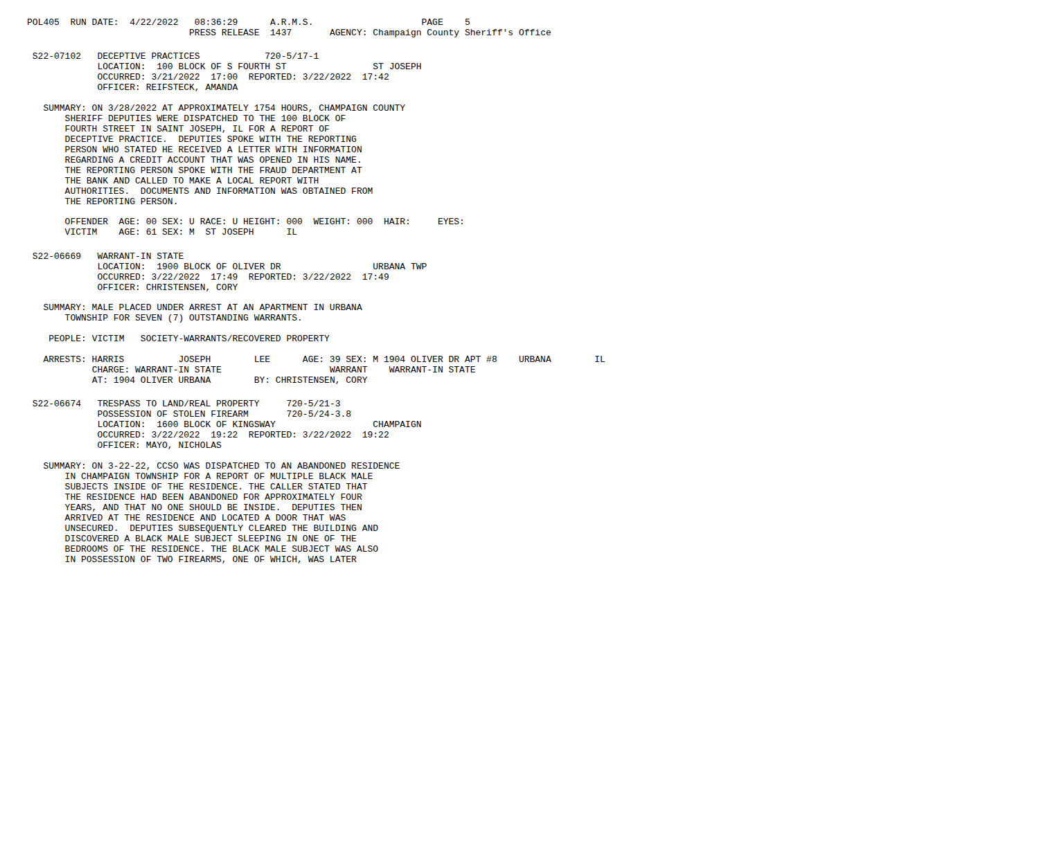POL405  RUN DATE:  4/22/2022   08:36:29      A.R.M.S.                    PAGE    5
                              PRESS RELEASE  1437       AGENCY: Champaign County Sheriff's Office
 S22-07102   DECEPTIVE PRACTICES            720-5/17-1
             LOCATION:  100 BLOCK OF S FOURTH ST                ST JOSEPH
             OCCURRED: 3/21/2022  17:00  REPORTED: 3/22/2022  17:42
             OFFICER: REIFSTECK, AMANDA

   SUMMARY: ON 3/28/2022 AT APPROXIMATELY 1754 HOURS, CHAMPAIGN COUNTY
       SHERIFF DEPUTIES WERE DISPATCHED TO THE 100 BLOCK OF
       FOURTH STREET IN SAINT JOSEPH, IL FOR A REPORT OF
       DECEPTIVE PRACTICE.  DEPUTIES SPOKE WITH THE REPORTING
       PERSON WHO STATED HE RECEIVED A LETTER WITH INFORMATION
       REGARDING A CREDIT ACCOUNT THAT WAS OPENED IN HIS NAME.
       THE REPORTING PERSON SPOKE WITH THE FRAUD DEPARTMENT AT
       THE BANK AND CALLED TO MAKE A LOCAL REPORT WITH
       AUTHORITIES.  DOCUMENTS AND INFORMATION WAS OBTAINED FROM
       THE REPORTING PERSON.

       OFFENDER  AGE: 00 SEX: U RACE: U HEIGHT: 000  WEIGHT: 000  HAIR:     EYES:
       VICTIM    AGE: 61 SEX: M  ST JOSEPH      IL
 S22-06669   WARRANT-IN STATE
             LOCATION:  1900 BLOCK OF OLIVER DR                 URBANA TWP
             OCCURRED: 3/22/2022  17:49  REPORTED: 3/22/2022  17:49
             OFFICER: CHRISTENSEN, CORY

   SUMMARY: MALE PLACED UNDER ARREST AT AN APARTMENT IN URBANA
       TOWNSHIP FOR SEVEN (7) OUTSTANDING WARRANTS.

    PEOPLE: VICTIM   SOCIETY-WARRANTS/RECOVERED PROPERTY

   ARRESTS: HARRIS          JOSEPH        LEE      AGE: 39 SEX: M 1904 OLIVER DR APT #8    URBANA        IL
            CHARGE: WARRANT-IN STATE                    WARRANT    WARRANT-IN STATE
            AT: 1904 OLIVER URBANA        BY: CHRISTENSEN, CORY
 S22-06674   TRESPASS TO LAND/REAL PROPERTY     720-5/21-3
             POSSESSION OF STOLEN FIREARM       720-5/24-3.8
             LOCATION:  1600 BLOCK OF KINGSWAY                  CHAMPAIGN
             OCCURRED: 3/22/2022  19:22  REPORTED: 3/22/2022  19:22
             OFFICER: MAYO, NICHOLAS

   SUMMARY: ON 3-22-22, CCSO WAS DISPATCHED TO AN ABANDONED RESIDENCE
       IN CHAMPAIGN TOWNSHIP FOR A REPORT OF MULTIPLE BLACK MALE
       SUBJECTS INSIDE OF THE RESIDENCE. THE CALLER STATED THAT
       THE RESIDENCE HAD BEEN ABANDONED FOR APPROXIMATELY FOUR
       YEARS, AND THAT NO ONE SHOULD BE INSIDE.  DEPUTIES THEN
       ARRIVED AT THE RESIDENCE AND LOCATED A DOOR THAT WAS
       UNSECURED.  DEPUTIES SUBSEQUENTLY CLEARED THE BUILDING AND
       DISCOVERED A BLACK MALE SUBJECT SLEEPING IN ONE OF THE
       BEDROOMS OF THE RESIDENCE. THE BLACK MALE SUBJECT WAS ALSO
       IN POSSESSION OF TWO FIREARMS, ONE OF WHICH, WAS LATER